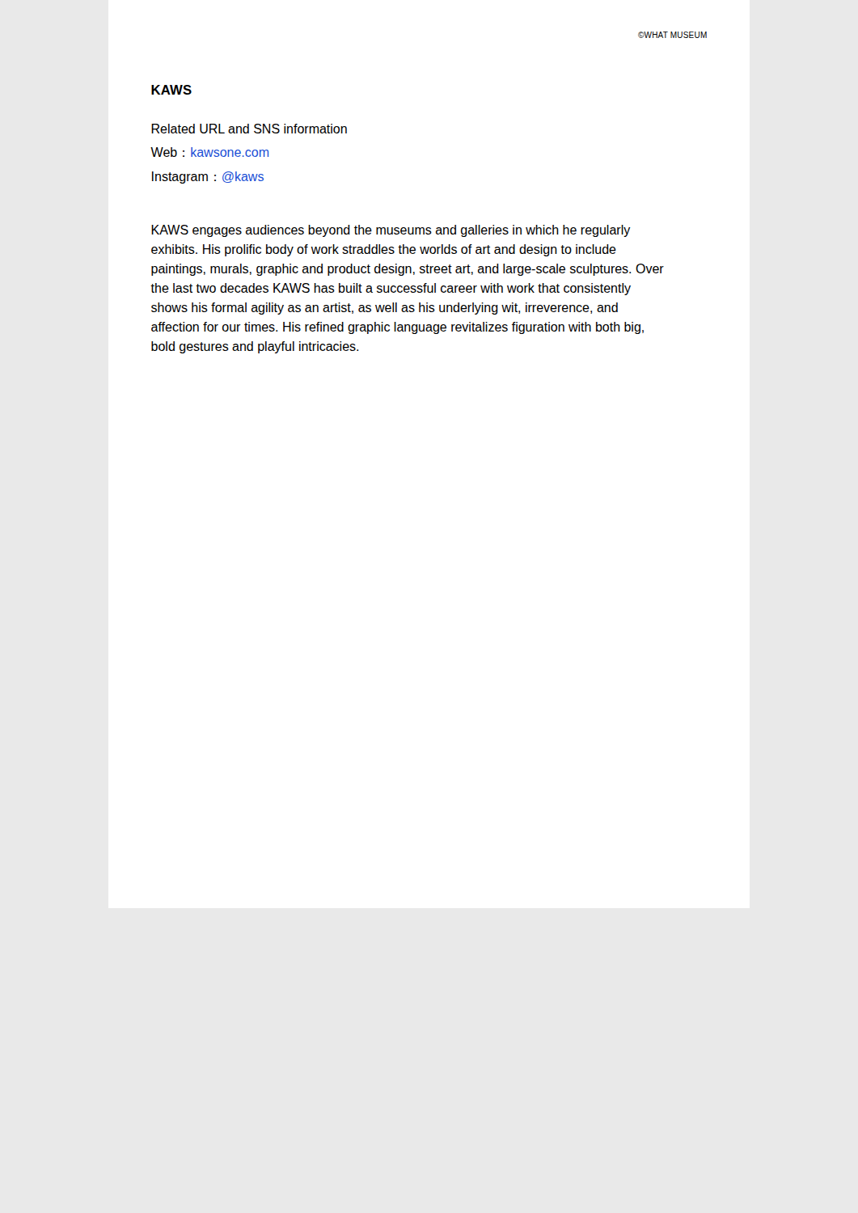©WHAT MUSEUM
KAWS
Related URL and SNS information
Web：kawsone.com
Instagram：@kaws
KAWS engages audiences beyond the museums and galleries in which he regularly exhibits. His prolific body of work straddles the worlds of art and design to include paintings, murals, graphic and product design, street art, and large-scale sculptures. Over the last two decades KAWS has built a successful career with work that consistently shows his formal agility as an artist, as well as his underlying wit, irreverence, and affection for our times. His refined graphic language revitalizes figuration with both big, bold gestures and playful intricacies.